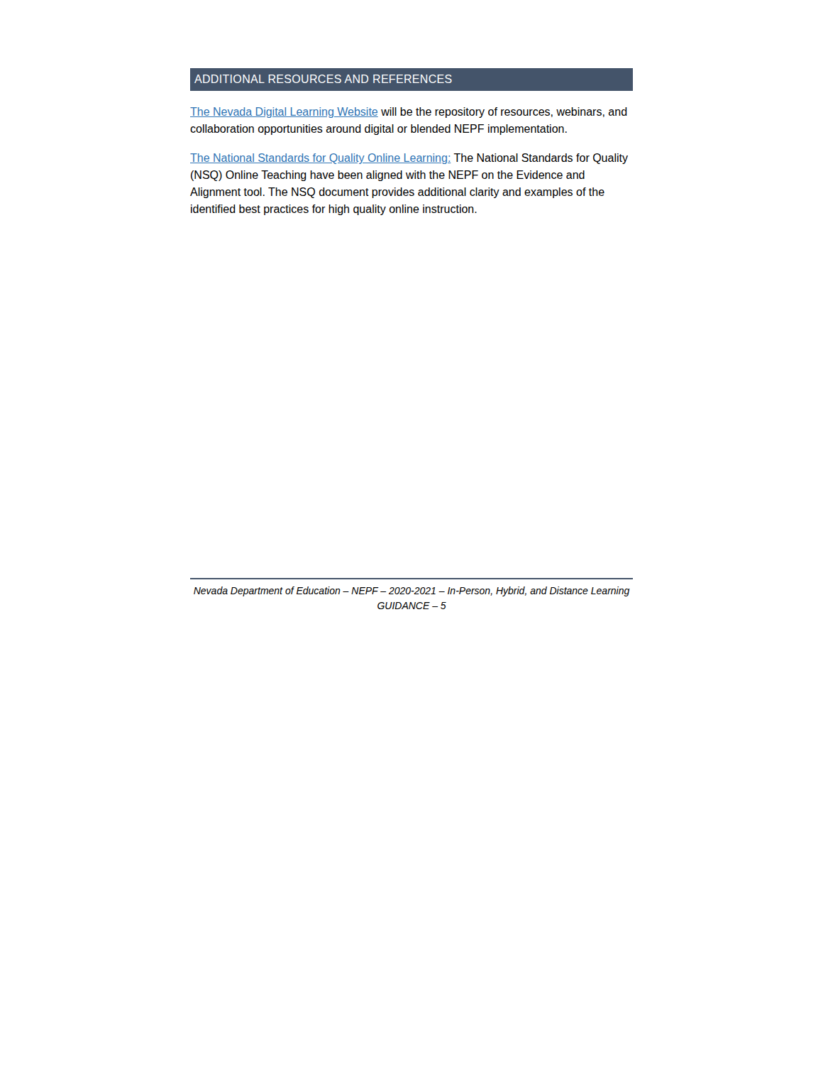Additional Resources and References
The Nevada Digital Learning Website will be the repository of resources, webinars, and collaboration opportunities around digital or blended NEPF implementation.
The National Standards for Quality Online Learning: The National Standards for Quality (NSQ) Online Teaching have been aligned with the NEPF on the Evidence and Alignment tool. The NSQ document provides additional clarity and examples of the identified best practices for high quality online instruction.
Nevada Department of Education – NEPF – 2020-2021 – In-Person, Hybrid, and Distance Learning GUIDANCE – 5